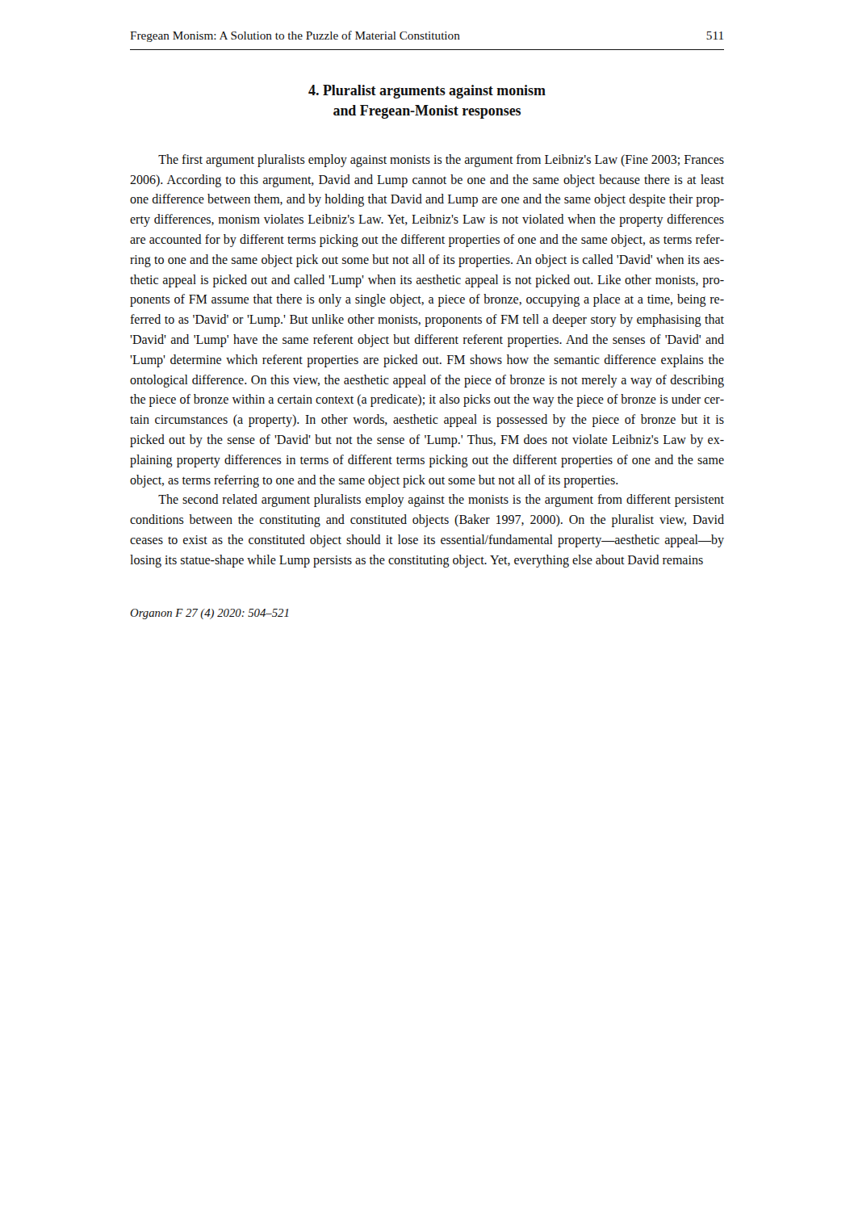Fregean Monism: A Solution to the Puzzle of Material Constitution 511
4. Pluralist arguments against monism
and Fregean-Monist responses
The first argument pluralists employ against monists is the argument from Leibniz's Law (Fine 2003; Frances 2006). According to this argument, David and Lump cannot be one and the same object because there is at least one difference between them, and by holding that David and Lump are one and the same object despite their property differences, monism violates Leibniz's Law. Yet, Leibniz's Law is not violated when the property differences are accounted for by different terms picking out the different properties of one and the same object, as terms referring to one and the same object pick out some but not all of its properties. An object is called 'David' when its aesthetic appeal is picked out and called 'Lump' when its aesthetic appeal is not picked out. Like other monists, proponents of FM assume that there is only a single object, a piece of bronze, occupying a place at a time, being referred to as 'David' or 'Lump.' But unlike other monists, proponents of FM tell a deeper story by emphasising that 'David' and 'Lump' have the same referent object but different referent properties. And the senses of 'David' and 'Lump' determine which referent properties are picked out. FM shows how the semantic difference explains the ontological difference. On this view, the aesthetic appeal of the piece of bronze is not merely a way of describing the piece of bronze within a certain context (a predicate); it also picks out the way the piece of bronze is under certain circumstances (a property). In other words, aesthetic appeal is possessed by the piece of bronze but it is picked out by the sense of 'David' but not the sense of 'Lump.' Thus, FM does not violate Leibniz's Law by explaining property differences in terms of different terms picking out the different properties of one and the same object, as terms referring to one and the same object pick out some but not all of its properties.
The second related argument pluralists employ against the monists is the argument from different persistent conditions between the constituting and constituted objects (Baker 1997, 2000). On the pluralist view, David ceases to exist as the constituted object should it lose its essential/fundamental property—aesthetic appeal—by losing its statue-shape while Lump persists as the constituting object. Yet, everything else about David remains
Organon F 27 (4) 2020: 504–521